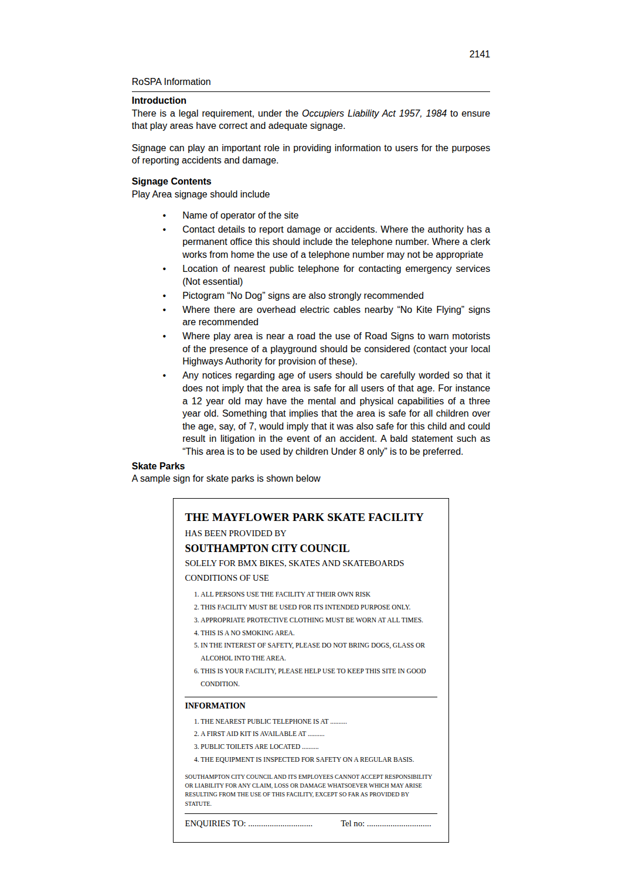2141
RoSPA Information
Introduction
There is a legal requirement, under the Occupiers Liability Act 1957, 1984 to ensure that play areas have correct and adequate signage.
Signage can play an important role in providing information to users for the purposes of reporting accidents and damage.
Signage Contents
Play Area signage should include
Name of operator of the site
Contact details to report damage or accidents. Where the authority has a permanent office this should include the telephone number. Where a clerk works from home the use of a telephone number may not be appropriate
Location of nearest public telephone for contacting emergency services (Not essential)
Pictogram “No Dog” signs are also strongly recommended
Where there are overhead electric cables nearby “No Kite Flying” signs are recommended
Where play area is near a road the use of Road Signs to warn motorists of the presence of a playground should be considered (contact your local Highways Authority for provision of these).
Any notices regarding age of users should be carefully worded so that it does not imply that the area is safe for all users of that age. For instance a 12 year old may have the mental and physical capabilities of a three year old. Something that implies that the area is safe for all children over the age, say, of 7, would imply that it was also safe for this child and could result in litigation in the event of an accident. A bald statement such as “This area is to be used by children Under 8 only” is to be preferred.
Skate Parks
A sample sign for skate parks is shown below
THE MAYFLOWER PARK SKATE FACILITY
HAS BEEN PROVIDED BY
SOUTHAMPTON CITY COUNCIL
SOLELY FOR BMX BIKES, SKATES AND SKATEBOARDS
CONDITIONS OF USE
ALL PERSONS USE THE FACILITY AT THEIR OWN RISK
THIS FACILITY MUST BE USED FOR ITS INTENDED PURPOSE ONLY.
APPROPRIATE PROTECTIVE CLOTHING MUST BE WORN AT ALL TIMES.
THIS IS A NO SMOKING AREA.
IN THE INTEREST OF SAFETY, PLEASE DO NOT BRING DOGS, GLASS OR ALCOHOL INTO THE AREA.
THIS IS YOUR FACILITY, PLEASE HELP USE TO KEEP THIS SITE IN GOOD CONDITION.
INFORMATION
THE NEAREST PUBLIC TELEPHONE IS AT ..........
A FIRST AID KIT IS AVAILABLE AT ..........
PUBLIC TOILETS ARE LOCATED ..........
THE EQUIPMENT IS INSPECTED FOR SAFETY ON A REGULAR BASIS.
SOUTHAMPTON CITY COUNCIL AND ITS EMPLOYEES CANNOT ACCEPT RESPONSIBILITY OR LIABILITY FOR ANY CLAIM, LOSS OR DAMAGE WHATSOEVER WHICH MAY ARISE RESULTING FROM THE USE OF THIS FACILITY, EXCEPT SO FAR AS PROVIDED BY STATUTE.
ENQUIRIES TO: .............................. Tel no: ..............................